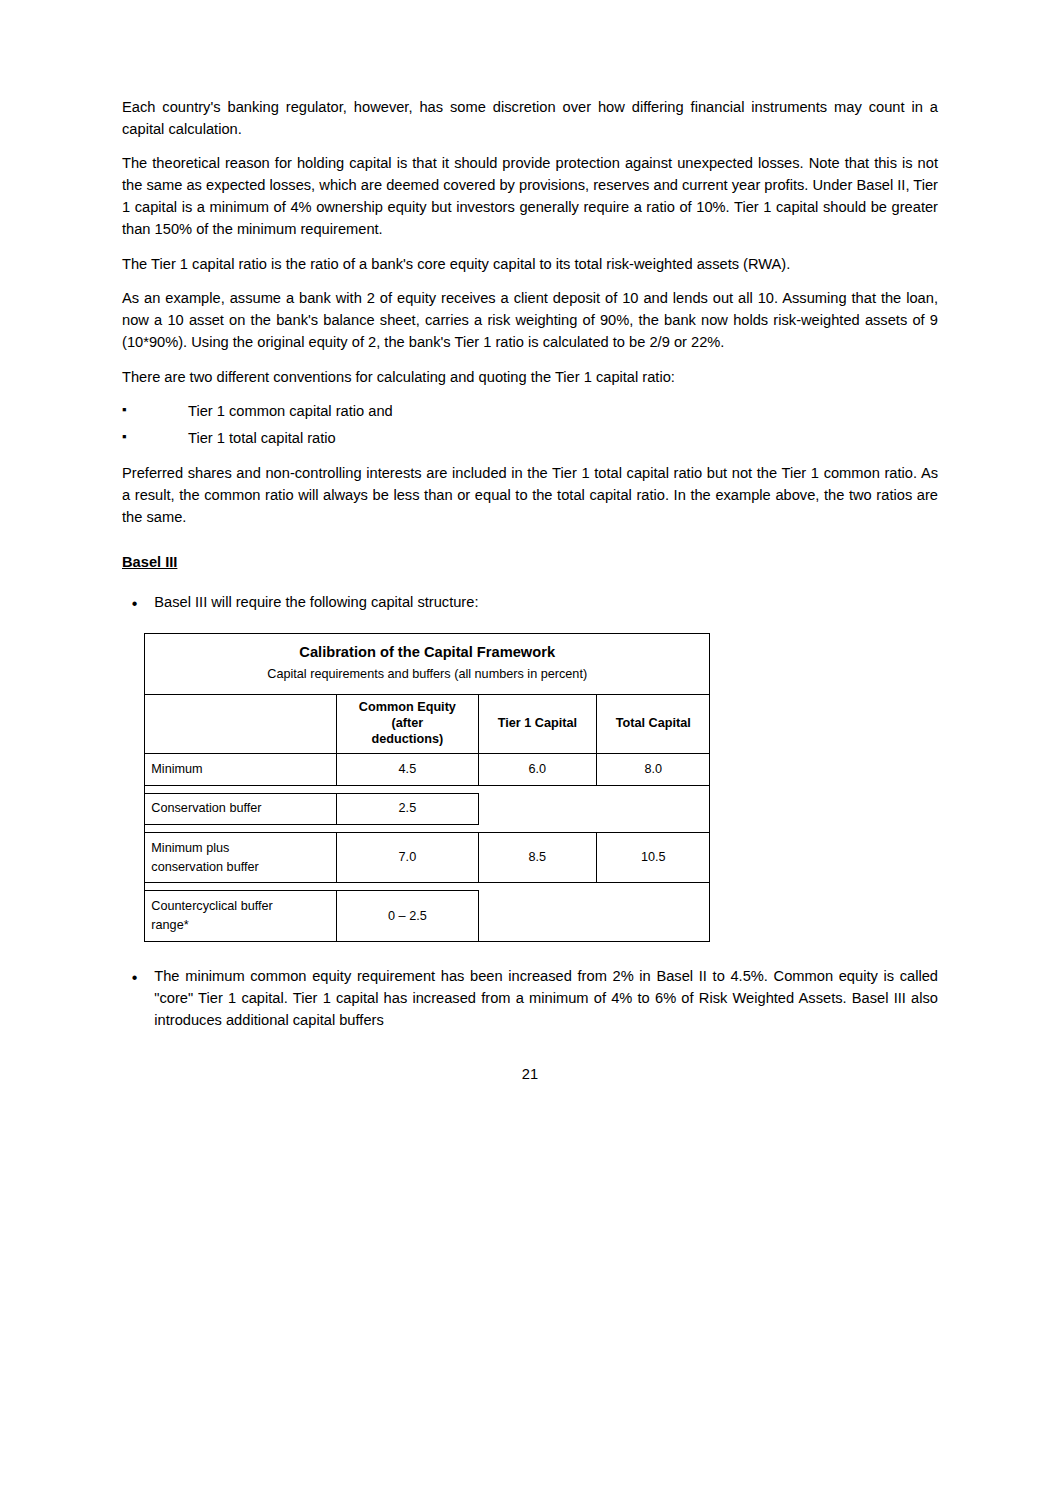Each country's banking regulator, however, has some discretion over how differing financial instruments may count in a capital calculation.
The theoretical reason for holding capital is that it should provide protection against unexpected losses. Note that this is not the same as expected losses, which are deemed covered by provisions, reserves and current year profits. Under Basel II, Tier 1 capital is a minimum of 4% ownership equity but investors generally require a ratio of 10%. Tier 1 capital should be greater than 150% of the minimum requirement.
The Tier 1 capital ratio is the ratio of a bank's core equity capital to its total risk-weighted assets (RWA).
As an example, assume a bank with 2 of equity receives a client deposit of 10 and lends out all 10. Assuming that the loan, now a 10 asset on the bank's balance sheet, carries a risk weighting of 90%, the bank now holds risk-weighted assets of 9 (10*90%). Using the original equity of 2, the bank's Tier 1 ratio is calculated to be 2/9 or 22%.
There are two different conventions for calculating and quoting the Tier 1 capital ratio:
Tier 1 common capital ratio and
Tier 1 total capital ratio
Preferred shares and non-controlling interests are included in the Tier 1 total capital ratio but not the Tier 1 common ratio. As a result, the common ratio will always be less than or equal to the total capital ratio. In the example above, the two ratios are the same.
Basel III
Basel III will require the following capital structure:
Calibration of the Capital Framework Capital requirements and buffers (all numbers in percent)
| | Common Equity (after deductions) | Tier 1 Capital | Total Capital |
| --- | --- | --- | --- |
| Minimum | 4.5 | 6.0 | 8.0 |
| Conservation buffer | 2.5 | | |
| Minimum plus conservation buffer | 7.0 | 8.5 | 10.5 |
| Countercyclical buffer range* | 0 – 2.5 | | |
The minimum common equity requirement has been increased from 2% in Basel II to 4.5%. Common equity is called "core" Tier 1 capital. Tier 1 capital has increased from a minimum of 4% to 6% of Risk Weighted Assets. Basel III also introduces additional capital buffers
21